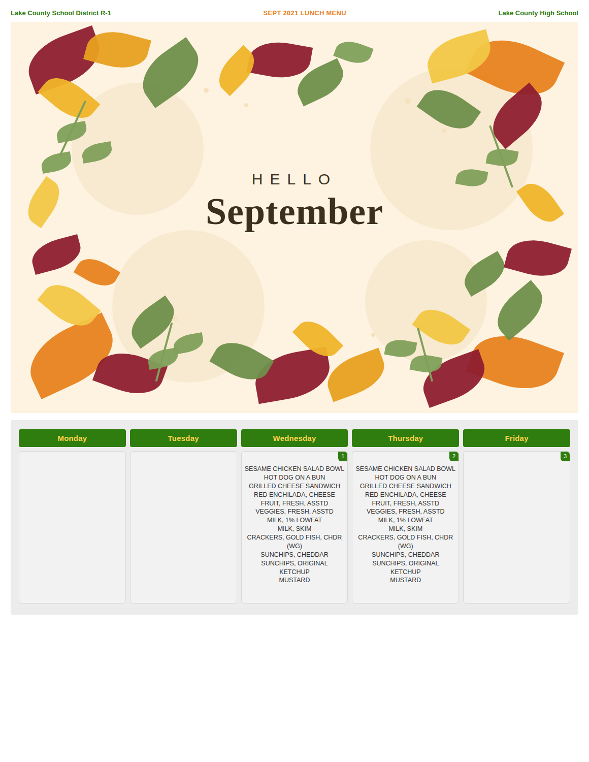Lake County School District R-1
SEPT 2021 LUNCH MENU
Lake County High School
HELLO
September
| Monday | Tuesday | Wednesday | Thursday | Friday |
| --- | --- | --- | --- | --- |
| | | 1 SESAME CHICKEN SALAD BOWL HOT DOG ON A BUN GRILLED CHEESE SANDWICH RED ENCHILADA, CHEESE FRUIT, FRESH, ASSTD VEGGIES, FRESH, ASSTD MILK, 1% LOWFAT MILK, SKIM CRACKERS, GOLD FISH, CHDR (WG) SUNCHIPS, CHEDDAR SUNCHIPS, ORIGINAL KETCHUP MUSTARD | 2 SESAME CHICKEN SALAD BOWL HOT DOG ON A BUN GRILLED CHEESE SANDWICH RED ENCHILADA, CHEESE FRUIT, FRESH, ASSTD VEGGIES, FRESH, ASSTD MILK, 1% LOWFAT MILK, SKIM CRACKERS, GOLD FISH, CHDR (WG) SUNCHIPS, CHEDDAR SUNCHIPS, ORIGINAL KETCHUP MUSTARD | 3 |